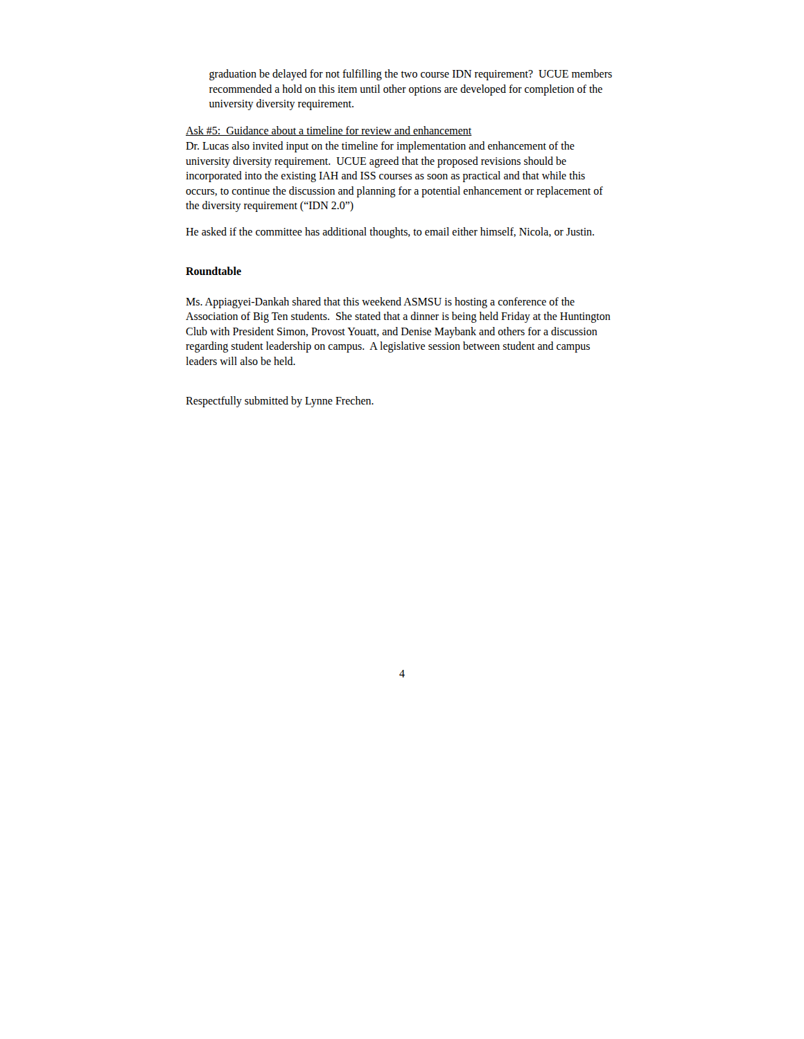graduation be delayed for not fulfilling the two course IDN requirement? UCUE members recommended a hold on this item until other options are developed for completion of the university diversity requirement.
Ask #5: Guidance about a timeline for review and enhancement
Dr. Lucas also invited input on the timeline for implementation and enhancement of the university diversity requirement. UCUE agreed that the proposed revisions should be incorporated into the existing IAH and ISS courses as soon as practical and that while this occurs, to continue the discussion and planning for a potential enhancement or replacement of the diversity requirement (“IDN 2.0”)
He asked if the committee has additional thoughts, to email either himself, Nicola, or Justin.
Roundtable
Ms. Appiagyei-Dankah shared that this weekend ASMSU is hosting a conference of the Association of Big Ten students. She stated that a dinner is being held Friday at the Huntington Club with President Simon, Provost Youatt, and Denise Maybank and others for a discussion regarding student leadership on campus. A legislative session between student and campus leaders will also be held.
Respectfully submitted by Lynne Frechen.
4